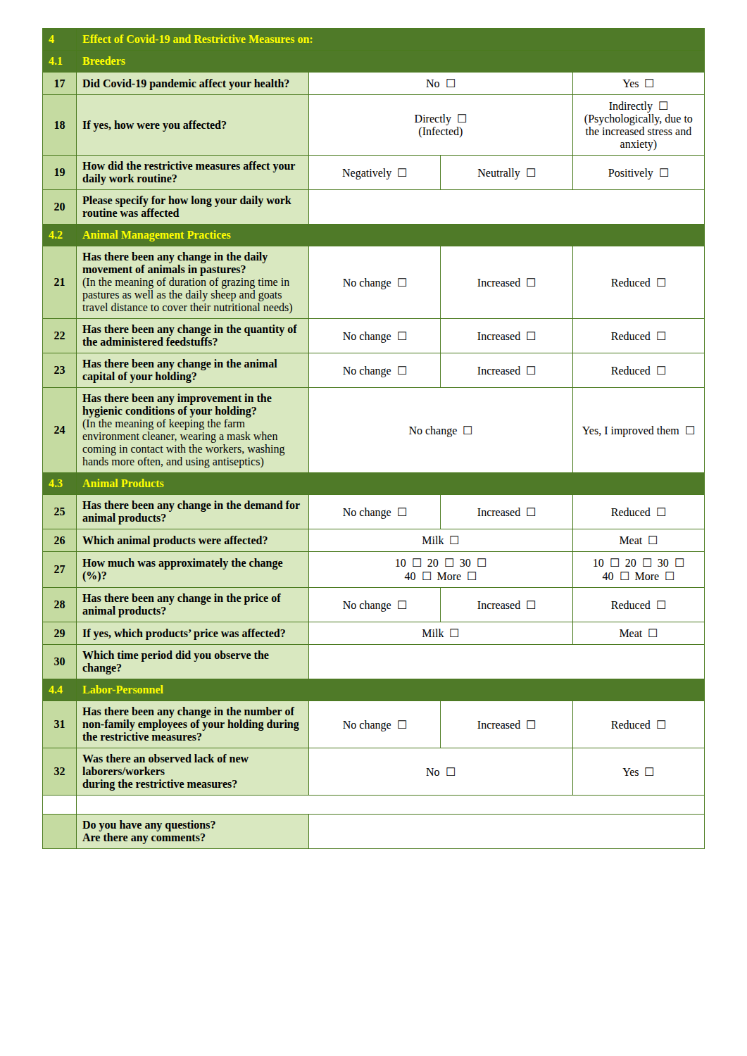| 4 | Effect of Covid-19 and Restrictive Measures on: |
| 4.1 | Breeders |
| 17 | Did Covid-19 pandemic affect your health? | No | Yes |
| 18 | If yes, how were you affected? | Directly (Infected) | Indirectly (Psychologically, due to the increased stress and anxiety) |
| 19 | How did the restrictive measures affect your daily work routine? | Negatively | Neutrally | Positively |
| 20 | Please specify for how long your daily work routine was affected | |
| 4.2 | Animal Management Practices |
| 21 | Has there been any change in the daily movement of animals in pastures? (In the meaning of duration of grazing time in pastures as well as the daily sheep and goats travel distance to cover their nutritional needs) | No change | Increased | Reduced |
| 22 | Has there been any change in the quantity of the administered feedstuffs? | No change | Increased | Reduced |
| 23 | Has there been any change in the animal capital of your holding? | No change | Increased | Reduced |
| 24 | Has there been any improvement in the hygienic conditions of your holding? (In the meaning of keeping the farm environment cleaner, wearing a mask when coming in contact with the workers, washing hands more often, and using antiseptics) | No change | Yes, I improved them |
| 4.3 | Animal Products |
| 25 | Has there been any change in the demand for animal products? | No change | Increased | Reduced |
| 26 | Which animal products were affected? | Milk | Meat |
| 27 | How much was approximately the change (%)? | 10 20 30 40 More | 10 20 30 40 More |
| 28 | Has there been any change in the price of animal products? | No change | Increased | Reduced |
| 29 | If yes, which products’ price was affected? | Milk | Meat |
| 30 | Which time period did you observe the change? | |
| 4.4 | Labor-Personnel |
| 31 | Has there been any change in the number of non-family employees of your holding during the restrictive measures? | No change | Increased | Reduced |
| 32 | Was there an observed lack of new laborers/workers during the restrictive measures? | No | Yes |
| | Do you have any questions? Are there any comments? | |